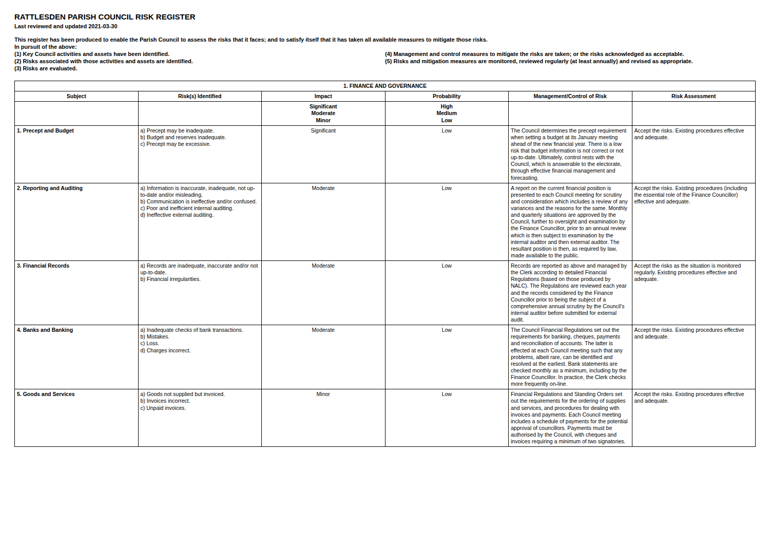RATTLESDEN PARISH COUNCIL RISK REGISTER
Last reviewed and updated 2021-03-30
This register has been produced to enable the Parish Council to assess the risks that it faces; and to satisfy itself that it has taken all available measures to mitigate those risks.
In pursuit of the above:
| (1) Key Council activities and assets have been identified. | (4) Management and control measures to mitigate the risks are taken; or the risks acknowledged as acceptable. |
| (2) Risks associated with those activities and assets are identified. | (5) Risks and mitigation measures are monitored, reviewed regularly (at least annually) and revised as appropriate. |
| (3) Risks are evaluated. | |
| 1. FINANCE AND GOVERNANCE |
| --- |
| Subject | Risk(s) Identified | Impact | Probability | Management/Control of Risk | Risk Assessment |
| | | Significant Moderate Minor | High Medium Low | | |
| 1. Precept and Budget | a) Precept may be inadequate. b) Budget and reserves inadequate. c) Precept may be excessive. | Significant | Low | The Council determines the precept requirement when setting a budget at its January meeting ahead of the new financial year. There is a low risk that budget information is not correct or not up-to-date. Ultimately, control rests with the Council, which is answerable to the electorate, through effective financial management and forecasting. | Accept the risks. Existing procedures effective and adequate. |
| 2. Reporting and Auditing | a) Information is inaccurate, inadequate, not up-to-date and/or misleading. b) Communication is ineffective and/or confused. c) Poor and inefficient internal auditing. d) Ineffective external auditing. | Moderate | Low | A report on the current financial position is presented to each Council meeting for scrutiny and consideration which includes a review of any variances and the reasons for the same. Monthly and quarterly situations are approved by the Council, further to oversight and examination by the Finance Councillor, prior to an annual review which is then subject to examination by the internal auditor and then external auditor. The resultant position is then, as required by law, made available to the public. | Accept the risks. Existing procedures (including the essential role of the Finance Councillor) effective and adequate. |
| 3. Financial Records | a) Records are inadequate, inaccurate and/or not up-to-date. b) Financial irregularities. | Moderate | Low | Records are reported as above and managed by the Clerk according to detailed Financial Regulations (based on those produced by NALC). The Regulations are reviewed each year and the records considered by the Finance Councillor prior to being the subject of a comprehensive annual scrutiny by the Council's internal auditor before submitted for external audit. | Accept the risks as the situation is monitored regularly. Existing procedures effective and adequate. |
| 4. Banks and Banking | a) Inadequate checks of bank transactions. b) Mistakes. c) Loss. d) Charges incorrect. | Moderate | Low | The Council Financial Regulations set out the requirements for banking, cheques, payments and reconciliation of accounts. The latter is effected at each Council meeting such that any problems, albeit rare, can be identified and resolved at the earliest. Bank statements are checked monthly as a minimum, including by the Finance Councillor. In practice, the Clerk checks more frequently on-line. | Accept the risks. Existing procedures effective and adequate. |
| 5. Goods and Services | a) Goods not supplied but invoiced. b) Invoices incorrect. c) Unpaid invoices. | Minor | Low | Financial Regulations and Standing Orders set out the requirements for the ordering of supplies and services, and procedures for dealing with invoices and payments. Each Council meeting includes a schedule of payments for the potential approval of councillors. Payments must be authorised by the Council, with cheques and invoices requiring a minimum of two signatories. | Accept the risks. Existing procedures effective and adequate. |